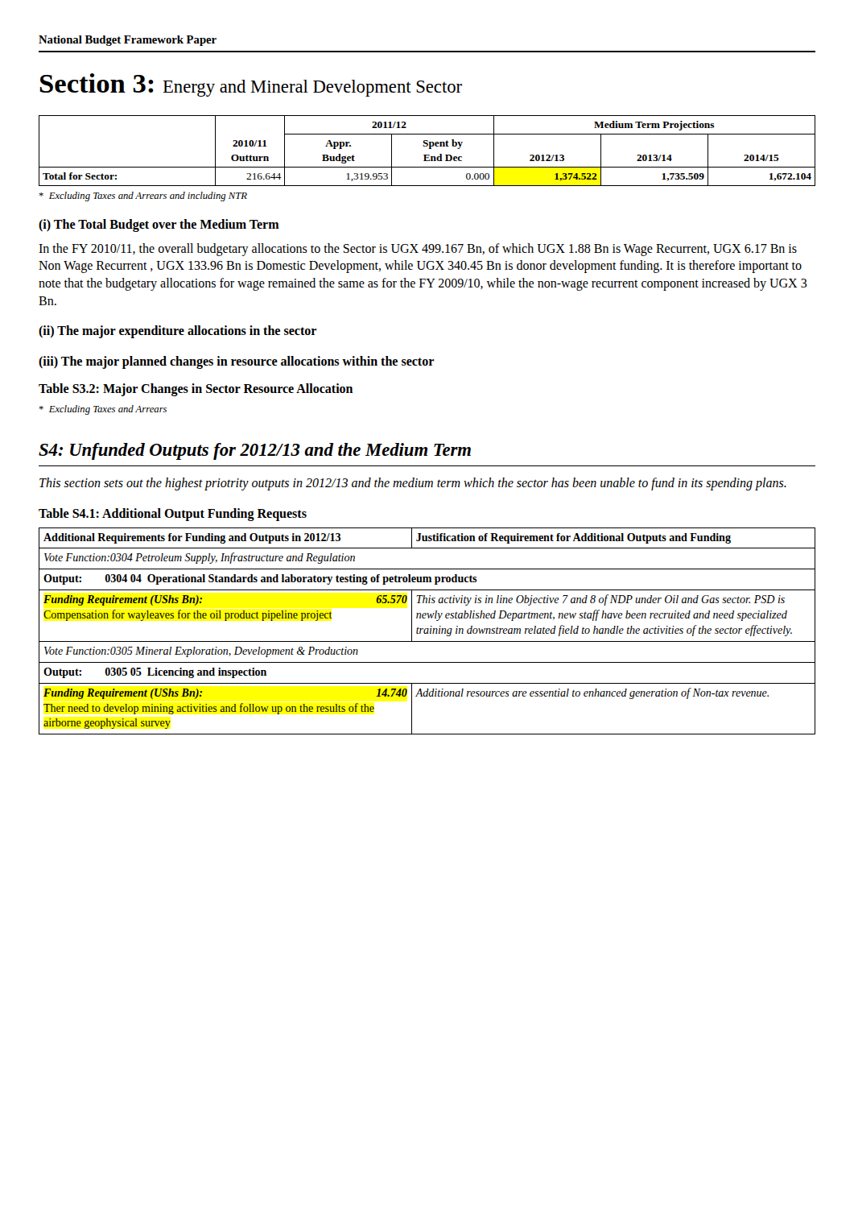National Budget Framework Paper
Section 3: Energy and Mineral Development Sector
| | 2010/11 Outturn | 2011/12 | Medium Term Projections |
| --- | --- | --- | --- |
| Appr. Budget | Spent by End Dec | 2012/13 | 2013/14 | 2014/15 |
| Total for Sector: | 216.644 | 1,319.953 | 0.000 | 1,374.522 | 1,735.509 | 1,672.104 |
* Excluding Taxes and Arrears and including NTR
(i) The Total Budget over the Medium Term
In the FY 2010/11, the overall budgetary allocations to the Sector is UGX 499.167 Bn, of which UGX 1.88 Bn is Wage Recurrent, UGX 6.17 Bn is Non Wage Recurrent , UGX 133.96 Bn is Domestic Development, while UGX 340.45 Bn is donor development funding. It is therefore important to note that the budgetary allocations for wage remained the same as for the FY 2009/10, while the non-wage recurrent component increased by UGX 3 Bn.
(ii) The major expenditure allocations in the sector
(iii) The major planned changes in resource allocations within the sector
Table S3.2: Major Changes in Sector Resource Allocation
* Excluding Taxes and Arrears
S4: Unfunded Outputs for 2012/13 and the Medium Term
This section sets out the highest priotrity outputs in 2012/13 and the medium term which the sector has been unable to fund in its spending plans.
Table S4.1: Additional Output Funding Requests
| Additional Requirements for Funding and Outputs in 2012/13 | Justification of Requirement for Additional Outputs and Funding |
| --- | --- |
| Vote Function:0304 Petroleum Supply, Infrastructure and Regulation |
| Output: 0304 04 Operational Standards and laboratory testing of petroleum products |
| Funding Requirement (UShs Bn): 65.570 Compensation for wayleaves for the oil product pipeline project | This activity is in line Objective 7 and 8 of NDP under Oil and Gas sector. PSD is newly established Department, new staff have been recruited and need specialized training in downstream related field to handle the activities of the sector effectively. |
| Vote Function:0305 Mineral Exploration, Development & Production |
| Output: 0305 05 Licencing and inspection |
| Funding Requirement (UShs Bn): 14.740 Ther need to develop mining activities and follow up on the results of the airborne geophysical survey | Additional resources are essential to enhanced generation of Non-tax revenue. |